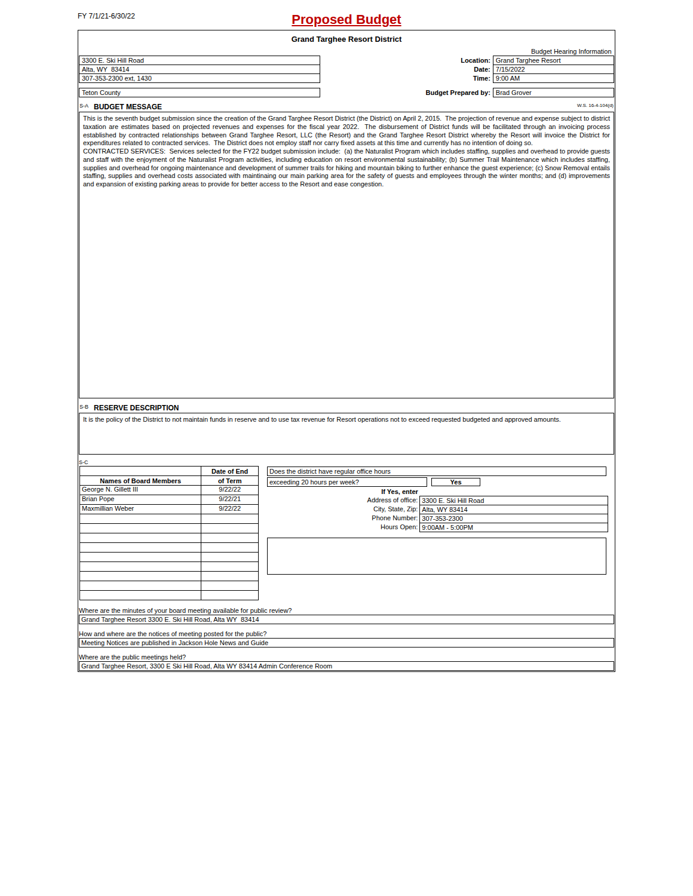FY 7/1/21-6/30/22
Proposed Budget
| Grand Targhee Resort District / / / Budget Hearing Information / / 3300 E. Ski Hill Road / / Location: / Grand Targhee Resort / / Alta, WY 83414 / / Date: / 7/15/2022 / / 307-353-2300 ext, 1430 / / Time: / 9:00 AM / / Teton County / / Budget Prepared by: / Brad Grover / / S-A / BUDGET MESSAGE / W.S. 16-4-104(d) / This is the seventh budget submission since the creation of the Grand Targhee Resort District (the District) on April 2, 2015. The projection of revenue and expense subject to district taxation are estimates based on projected revenues and expenses for the fiscal year 2022. The disbursement of District funds will be facilitated through an invoicing process established by contracted relationships between Grand Targhee Resort, LLC (the Resort) and the Grand Targhee Resort District whereby the Resort will invoice the District for expenditures related to contracted services. The District does not employ staff nor carry fixed assets at this time and currently has no intention of doing so. CONTRACTED SERVICES: Services selected for the FY22 budget submission include: (a) the Naturalist Program which includes staffing, supplies and overhead to provide guests and staff with the enjoyment of the Naturalist Program activities, including education on resort environmental sustainability; (b) Summer Trail Maintenance which includes staffing, supplies and overhead for ongoing maintenance and development of summer trails for hiking and mountain biking to further enhance the guest experience; (c) Snow Removal entails staffing, supplies and overhead costs associated with maintinaing our main parking area for the safety of guests and employees through the winter months; and (d) improvements and expansion of existing parking areas to provide for better access to the Resort and ease congestion. / S-B / RESERVE DESCRIPTION / It is the policy of the District to not maintain funds in reserve and to use tax revenue for Resort operations not to exceed requested budgeted and approved amounts. S-C / / / Date of End / / --- / --- / / Names of Board Members / of Term / / George N. Gillett III / 9/22/22 / / Brian Pope / 9/22/21 / / Maxmillian Weber / 9/22/22 / / / Does the district have regular office hours / / / exceeding 20 hours per week? Yes / / If Yes, enter / / / Address of office: / 3300 E. Ski Hill Road / / City, State, Zip: / Alta, WY 83414 / / Phone Number: / 307-353-2300 / / Hours Open: / 9:00AM - 5:00PM / / Where are the minutes of your board meeting available for public review? Grand Targhee Resort 3300 E. Ski Hill Road, Alta WY 83414 How and where are the notices of meeting posted for the public? Meeting Notices are published in Jackson Hole News and Guide Where are the public meetings held? Grand Targhee Resort, 3300 E Ski Hill Road, Alta WY 83414 Admin Conference Room |